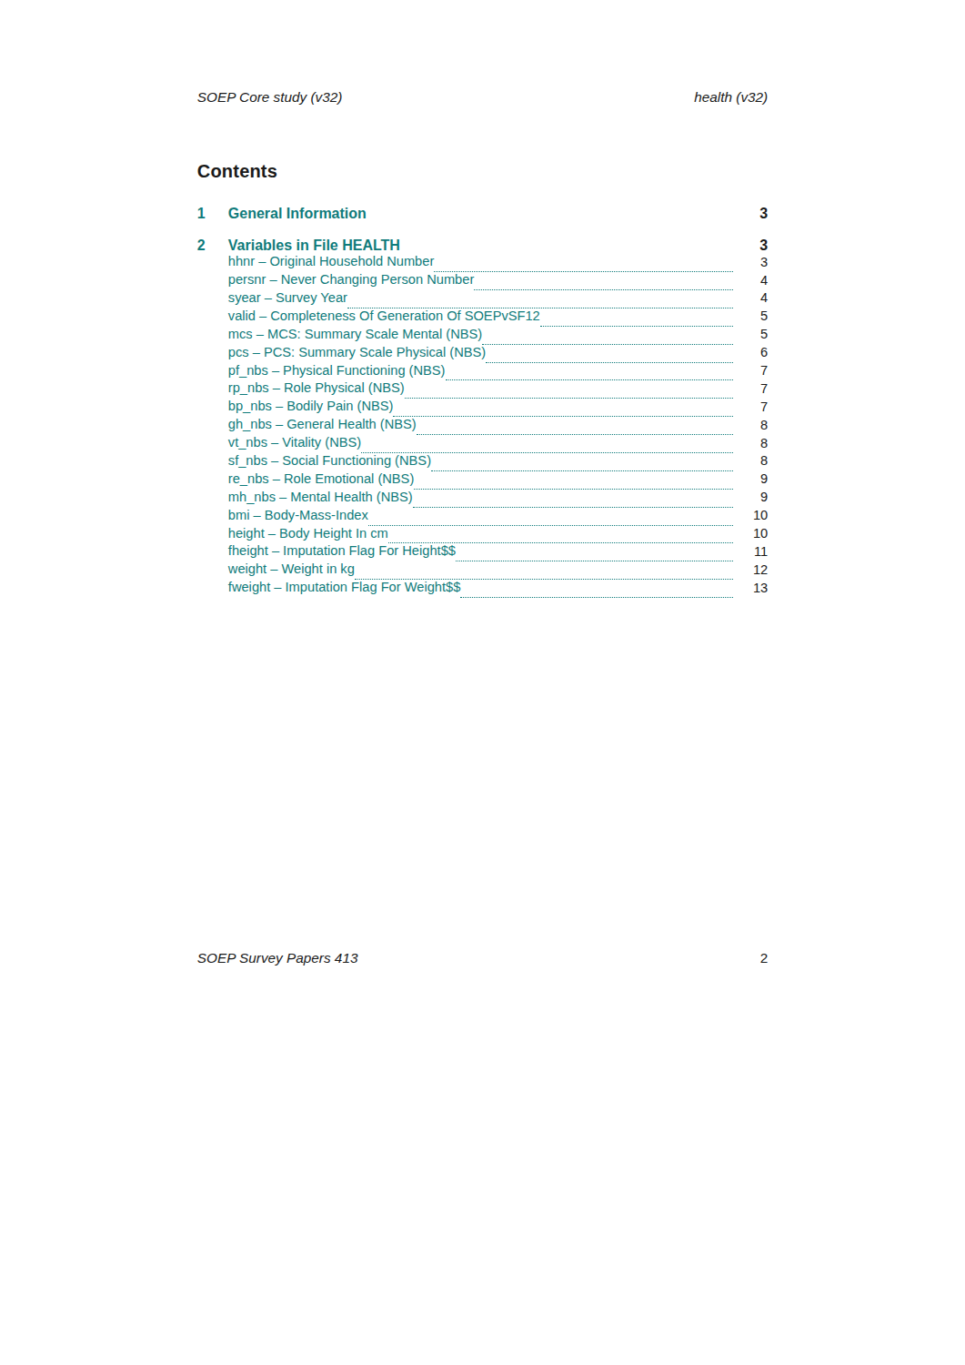SOEP Core study (v32)
health (v32)
Contents
| 1 | General Information | 3 |
| 2 | Variables in File HEALTH | 3 |
| / hhnr – Original Household Number / / | 3 |
| / persnr – Never Changing Person Number / / | 4 |
| / syear – Survey Year / / | 4 |
| / valid – Completeness Of Generation Of SOEPvSF12 / / | 5 |
| / mcs – MCS: Summary Scale Mental (NBS) / / | 5 |
| / pcs – PCS: Summary Scale Physical (NBS) / / | 6 |
| / pf_nbs – Physical Functioning (NBS) / / | 7 |
| / rp_nbs – Role Physical (NBS) / / | 7 |
| / bp_nbs – Bodily Pain (NBS) / / | 7 |
| / gh_nbs – General Health (NBS) / / | 8 |
| / vt_nbs – Vitality (NBS) / / | 8 |
| / sf_nbs – Social Functioning (NBS) / / | 8 |
| / re_nbs – Role Emotional (NBS) / / | 9 |
| / mh_nbs – Mental Health (NBS) / / | 9 |
| / bmi – Body-Mass-Index / / | 10 |
| / height – Body Height In cm / / | 10 |
| / fheight – Imputation Flag For Height$$ / / | 11 |
| / weight – Weight in kg / / | 12 |
| / fweight – Imputation Flag For Weight$$ / / | 13 |
SOEP Survey Papers 413
2